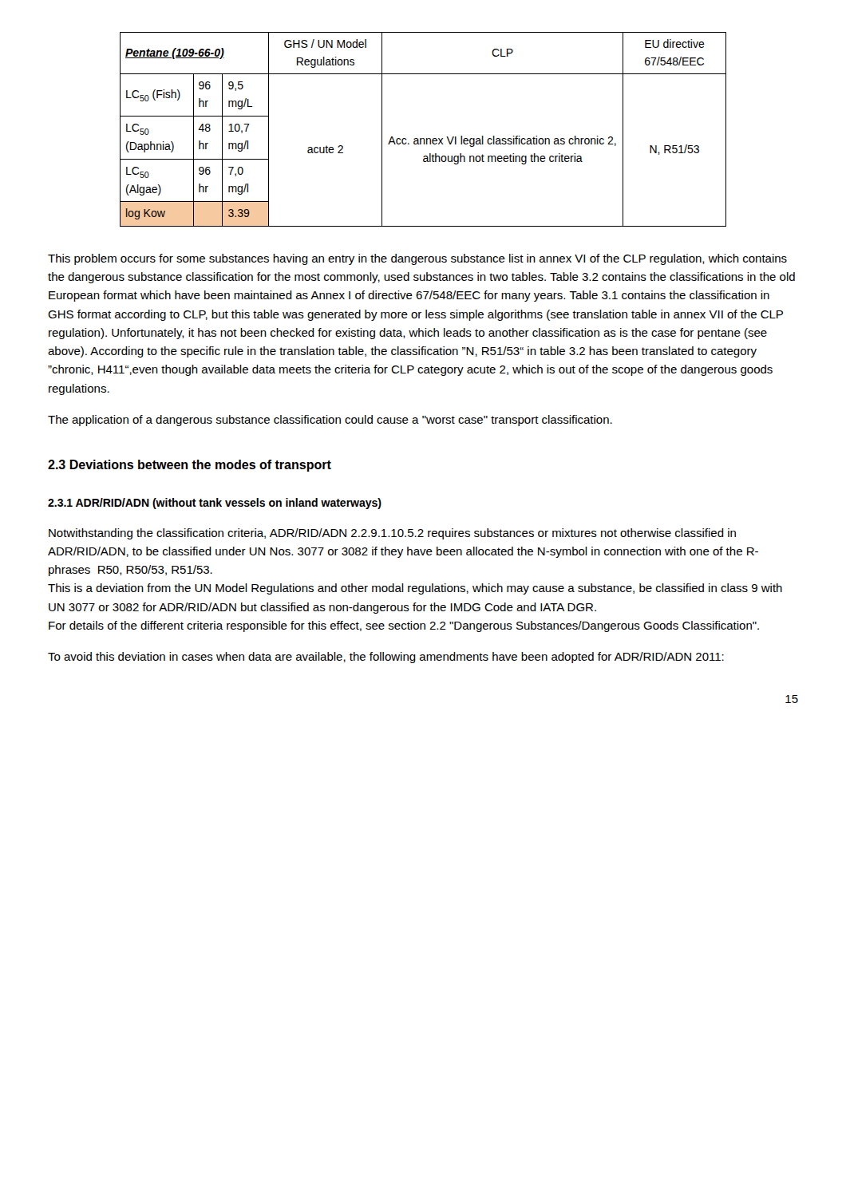| Pentane (109-66-0) | GHS / UN Model Regulations | CLP | EU directive 67/548/EEC |
| LC 50 (Fish) | 96 hr | 9,5 mg/L | acute 2 | Acc. annex VI legal classification as chronic 2, although not meeting the criteria | N, R51/53 |
| LC 50 (Daphnia) | 48 hr | 10,7 mg/l |
| LC 50 (Algae) | 96 hr | 7,0 mg/l |
| log Kow | | 3.39 |
This problem occurs for some substances having an entry in the dangerous substance list in annex VI of the CLP regulation, which contains the dangerous substance classification for the most commonly, used substances in two tables. Table 3.2 contains the classifications in the old European format which have been maintained as Annex I of directive 67/548/EEC for many years. Table 3.1 contains the classification in GHS format according to CLP, but this table was generated by more or less simple algorithms (see translation table in annex VII of the CLP regulation). Unfortunately, it has not been checked for existing data, which leads to another classification as is the case for pentane (see above). According to the specific rule in the translation table, the classification ”N, R51/53“ in table 3.2 has been translated to category ”chronic, H411“,even though available data meets the criteria for CLP category acute 2, which is out of the scope of the dangerous goods regulations.
The application of a dangerous substance classification could cause a "worst case" transport classification.
2.3 Deviations between the modes of transport
2.3.1 ADR/RID/ADN (without tank vessels on inland waterways)
Notwithstanding the classification criteria, ADR/RID/ADN 2.2.9.1.10.5.2 requires substances or mixtures not otherwise classified in ADR/RID/ADN, to be classified under UN Nos. 3077 or 3082 if they have been allocated the N-symbol in connection with one of the R-phrases R50, R50/53, R51/53.
This is a deviation from the UN Model Regulations and other modal regulations, which may cause a substance, be classified in class 9 with UN 3077 or 3082 for ADR/RID/ADN but classified as non-dangerous for the IMDG Code and IATA DGR.
For details of the different criteria responsible for this effect, see section 2.2 "Dangerous Substances/Dangerous Goods Classification".
To avoid this deviation in cases when data are available, the following amendments have been adopted for ADR/RID/ADN 2011:
15